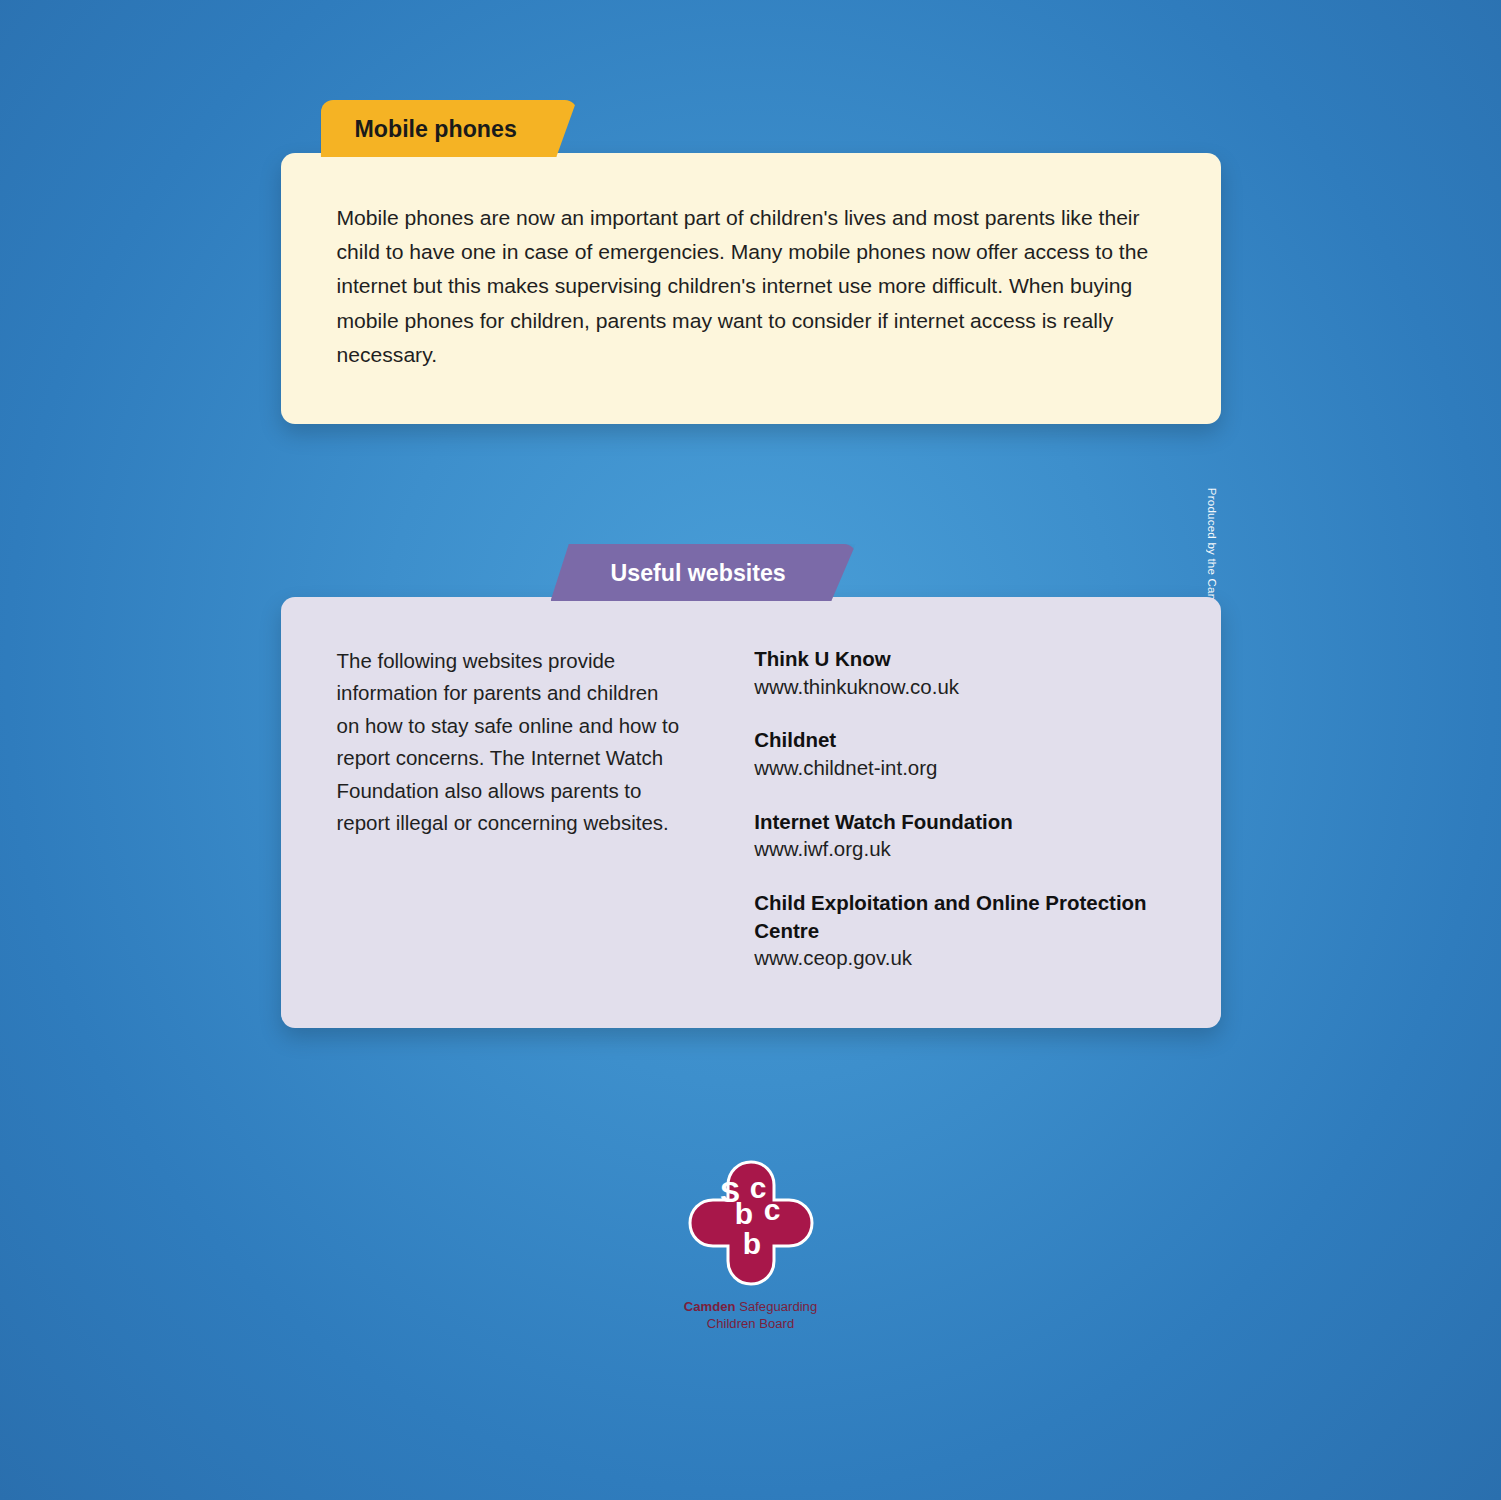Mobile phones
Mobile phones are now an important part of children's lives and most parents like their child to have one in case of emergencies. Many mobile phones now offer access to the internet but this makes supervising children's internet use more difficult. When buying mobile phones for children, parents may want to consider if internet access is really necessary.
Useful websites
The following websites provide information for parents and children on how to stay safe online and how to report concerns. The Internet Watch Foundation also allows parents to report illegal or concerning websites.
Think U Know
www.thinkuknow.co.uk
Childnet
www.childnet-int.org
Internet Watch Foundation
www.iwf.org.uk
Child Exploitation and Online Protection Centre
www.ceop.gov.uk
CSCB logo S c c b b
Camden Safeguarding
Children Board
Produced by the Camden communications team (design, print and copy) 247.21 T.020 7974 1985